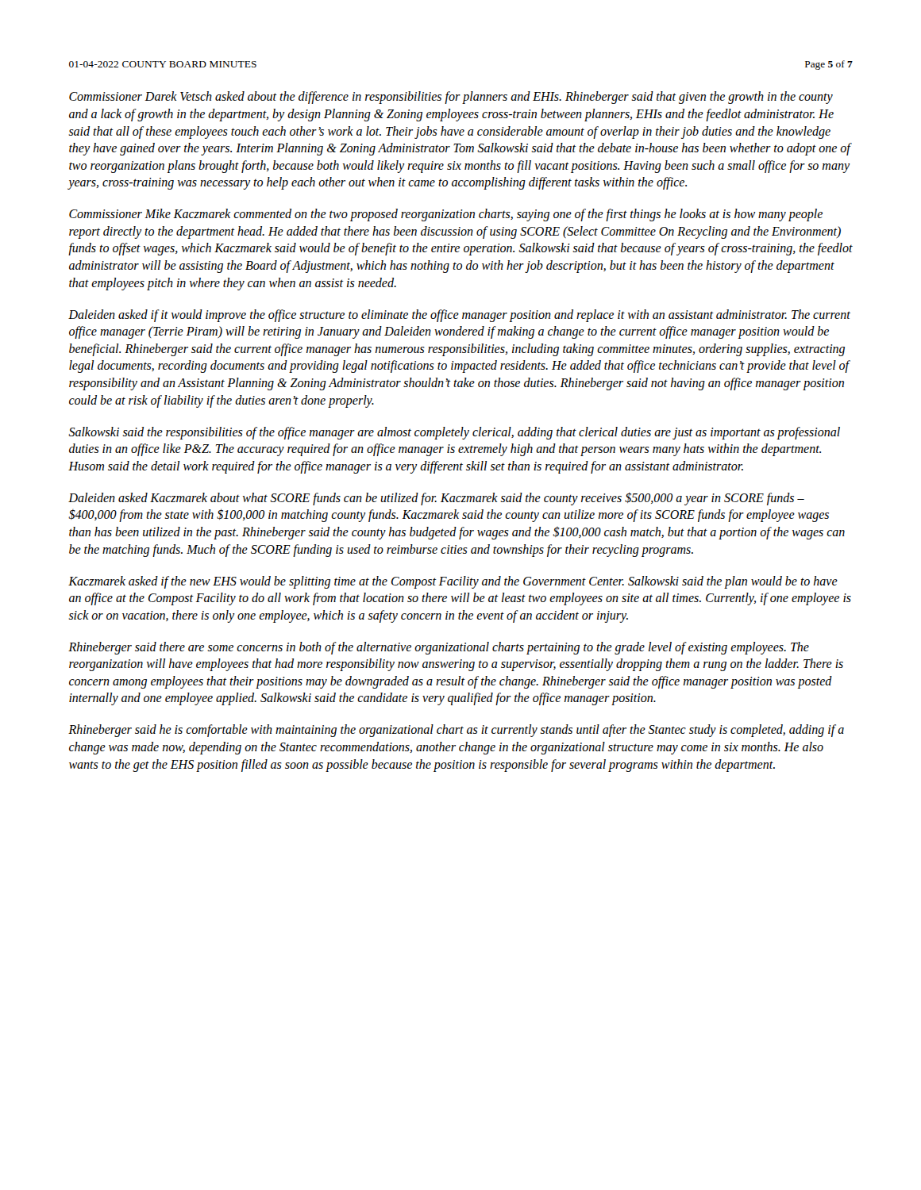01-04-2022 COUNTY BOARD MINUTES Page 5 of 7
Commissioner Darek Vetsch asked about the difference in responsibilities for planners and EHIs. Rhineberger said that given the growth in the county and a lack of growth in the department, by design Planning & Zoning employees cross-train between planners, EHIs and the feedlot administrator. He said that all of these employees touch each other’s work a lot. Their jobs have a considerable amount of overlap in their job duties and the knowledge they have gained over the years. Interim Planning & Zoning Administrator Tom Salkowski said that the debate in-house has been whether to adopt one of two reorganization plans brought forth, because both would likely require six months to fill vacant positions. Having been such a small office for so many years, cross-training was necessary to help each other out when it came to accomplishing different tasks within the office.
Commissioner Mike Kaczmarek commented on the two proposed reorganization charts, saying one of the first things he looks at is how many people report directly to the department head. He added that there has been discussion of using SCORE (Select Committee On Recycling and the Environment) funds to offset wages, which Kaczmarek said would be of benefit to the entire operation. Salkowski said that because of years of cross-training, the feedlot administrator will be assisting the Board of Adjustment, which has nothing to do with her job description, but it has been the history of the department that employees pitch in where they can when an assist is needed.
Daleiden asked if it would improve the office structure to eliminate the office manager position and replace it with an assistant administrator. The current office manager (Terrie Piram) will be retiring in January and Daleiden wondered if making a change to the current office manager position would be beneficial. Rhineberger said the current office manager has numerous responsibilities, including taking committee minutes, ordering supplies, extracting legal documents, recording documents and providing legal notifications to impacted residents. He added that office technicians can’t provide that level of responsibility and an Assistant Planning & Zoning Administrator shouldn’t take on those duties. Rhineberger said not having an office manager position could be at risk of liability if the duties aren’t done properly.
Salkowski said the responsibilities of the office manager are almost completely clerical, adding that clerical duties are just as important as professional duties in an office like P&Z. The accuracy required for an office manager is extremely high and that person wears many hats within the department. Husom said the detail work required for the office manager is a very different skill set than is required for an assistant administrator.
Daleiden asked Kaczmarek about what SCORE funds can be utilized for. Kaczmarek said the county receives $500,000 a year in SCORE funds – $400,000 from the state with $100,000 in matching county funds. Kaczmarek said the county can utilize more of its SCORE funds for employee wages than has been utilized in the past. Rhineberger said the county has budgeted for wages and the $100,000 cash match, but that a portion of the wages can be the matching funds. Much of the SCORE funding is used to reimburse cities and townships for their recycling programs.
Kaczmarek asked if the new EHS would be splitting time at the Compost Facility and the Government Center. Salkowski said the plan would be to have an office at the Compost Facility to do all work from that location so there will be at least two employees on site at all times. Currently, if one employee is sick or on vacation, there is only one employee, which is a safety concern in the event of an accident or injury.
Rhineberger said there are some concerns in both of the alternative organizational charts pertaining to the grade level of existing employees. The reorganization will have employees that had more responsibility now answering to a supervisor, essentially dropping them a rung on the ladder. There is concern among employees that their positions may be downgraded as a result of the change. Rhineberger said the office manager position was posted internally and one employee applied. Salkowski said the candidate is very qualified for the office manager position.
Rhineberger said he is comfortable with maintaining the organizational chart as it currently stands until after the Stantec study is completed, adding if a change was made now, depending on the Stantec recommendations, another change in the organizational structure may come in six months. He also wants to the get the EHS position filled as soon as possible because the position is responsible for several programs within the department.